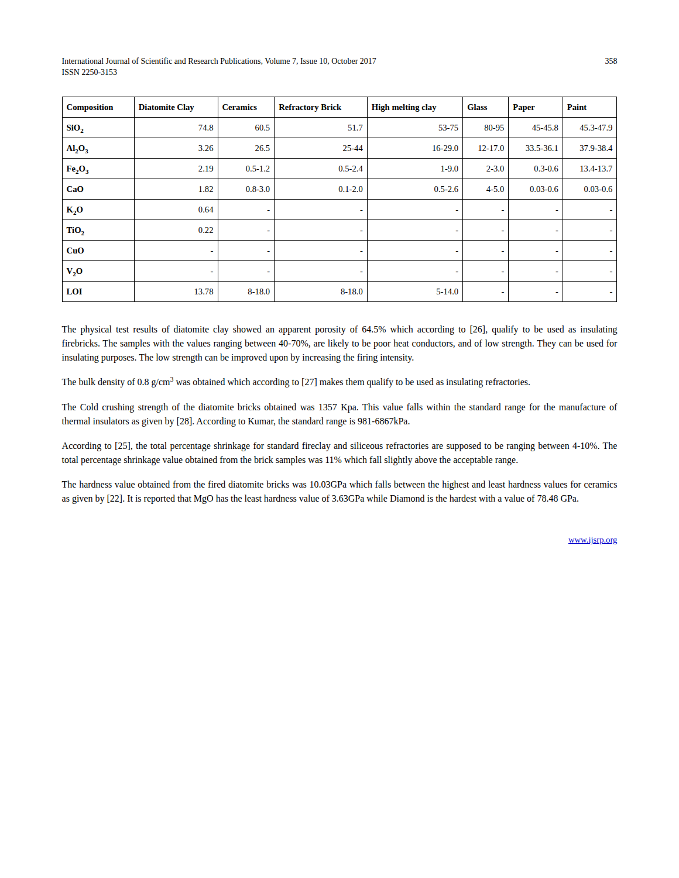International Journal of Scientific and Research Publications, Volume 7, Issue 10, October 2017
ISSN 2250-3153 358
| Composition | Diatomite Clay | Ceramics | Refractory Brick | High melting clay | Glass | Paper | Paint |
| --- | --- | --- | --- | --- | --- | --- | --- |
| SiO 2 | 74.8 | 60.5 | 51.7 | 53-75 | 80-95 | 45-45.8 | 45.3-47.9 |
| Al 2 O 3 | 3.26 | 26.5 | 25-44 | 16-29.0 | 12-17.0 | 33.5-36.1 | 37.9-38.4 |
| Fe 2 O 3 | 2.19 | 0.5-1.2 | 0.5-2.4 | 1-9.0 | 2-3.0 | 0.3-0.6 | 13.4-13.7 |
| CaO | 1.82 | 0.8-3.0 | 0.1-2.0 | 0.5-2.6 | 4-5.0 | 0.03-0.6 | 0.03-0.6 |
| K 2 O | 0.64 | - | - | - | - | - | - |
| TiO 2 | 0.22 | - | - | - | - | - | - |
| CuO | - | - | - | - | - | - | - |
| V 2 O | - | - | - | - | - | - | - |
| LOI | 13.78 | 8-18.0 | 8-18.0 | 5-14.0 | - | - | - |
The physical test results of diatomite clay showed an apparent porosity of 64.5% which according to [26], qualify to be used as insulating firebricks. The samples with the values ranging between 40-70%, are likely to be poor heat conductors, and of low strength. They can be used for insulating purposes. The low strength can be improved upon by increasing the firing intensity.
The bulk density of 0.8 g/cm3 was obtained which according to [27] makes them qualify to be used as insulating refractories.
The Cold crushing strength of the diatomite bricks obtained was 1357 Kpa. This value falls within the standard range for the manufacture of thermal insulators as given by [28]. According to Kumar, the standard range is 981-6867kPa.
According to [25], the total percentage shrinkage for standard fireclay and siliceous refractories are supposed to be ranging between 4-10%. The total percentage shrinkage value obtained from the brick samples was 11% which fall slightly above the acceptable range.
The hardness value obtained from the fired diatomite bricks was 10.03GPa which falls between the highest and least hardness values for ceramics as given by [22]. It is reported that MgO has the least hardness value of 3.63GPa while Diamond is the hardest with a value of 78.48 GPa.
www.ijsrp.org